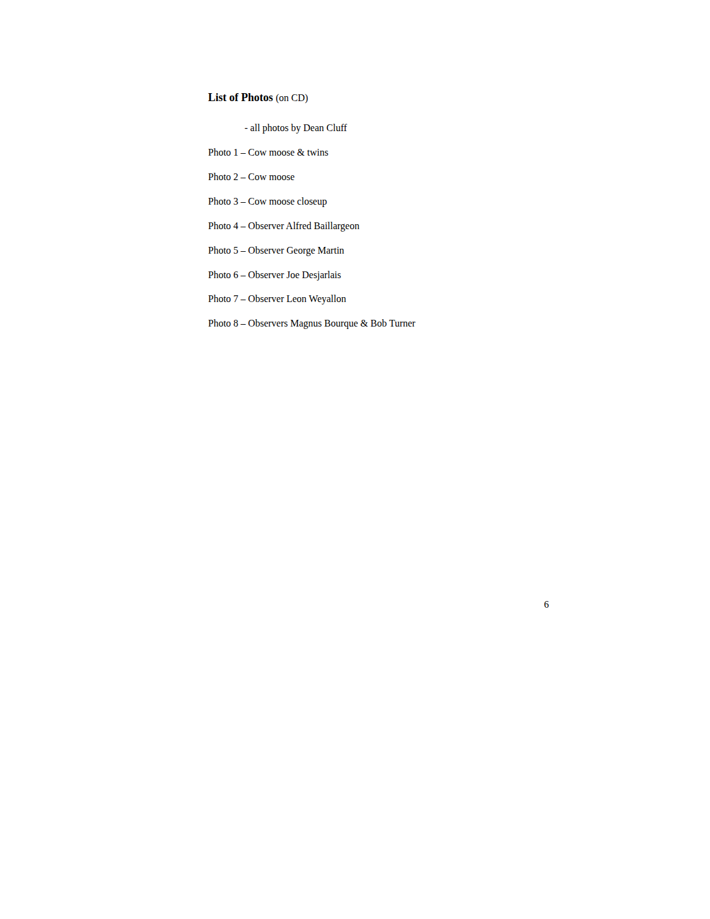List of Photos (on CD)
- all photos by Dean Cluff
Photo 1 – Cow moose & twins
Photo 2 – Cow moose
Photo 3 – Cow moose closeup
Photo 4 – Observer Alfred Baillargeon
Photo 5 – Observer George Martin
Photo 6 – Observer Joe Desjarlais
Photo 7 – Observer Leon Weyallon
Photo 8 – Observers Magnus Bourque & Bob Turner
6